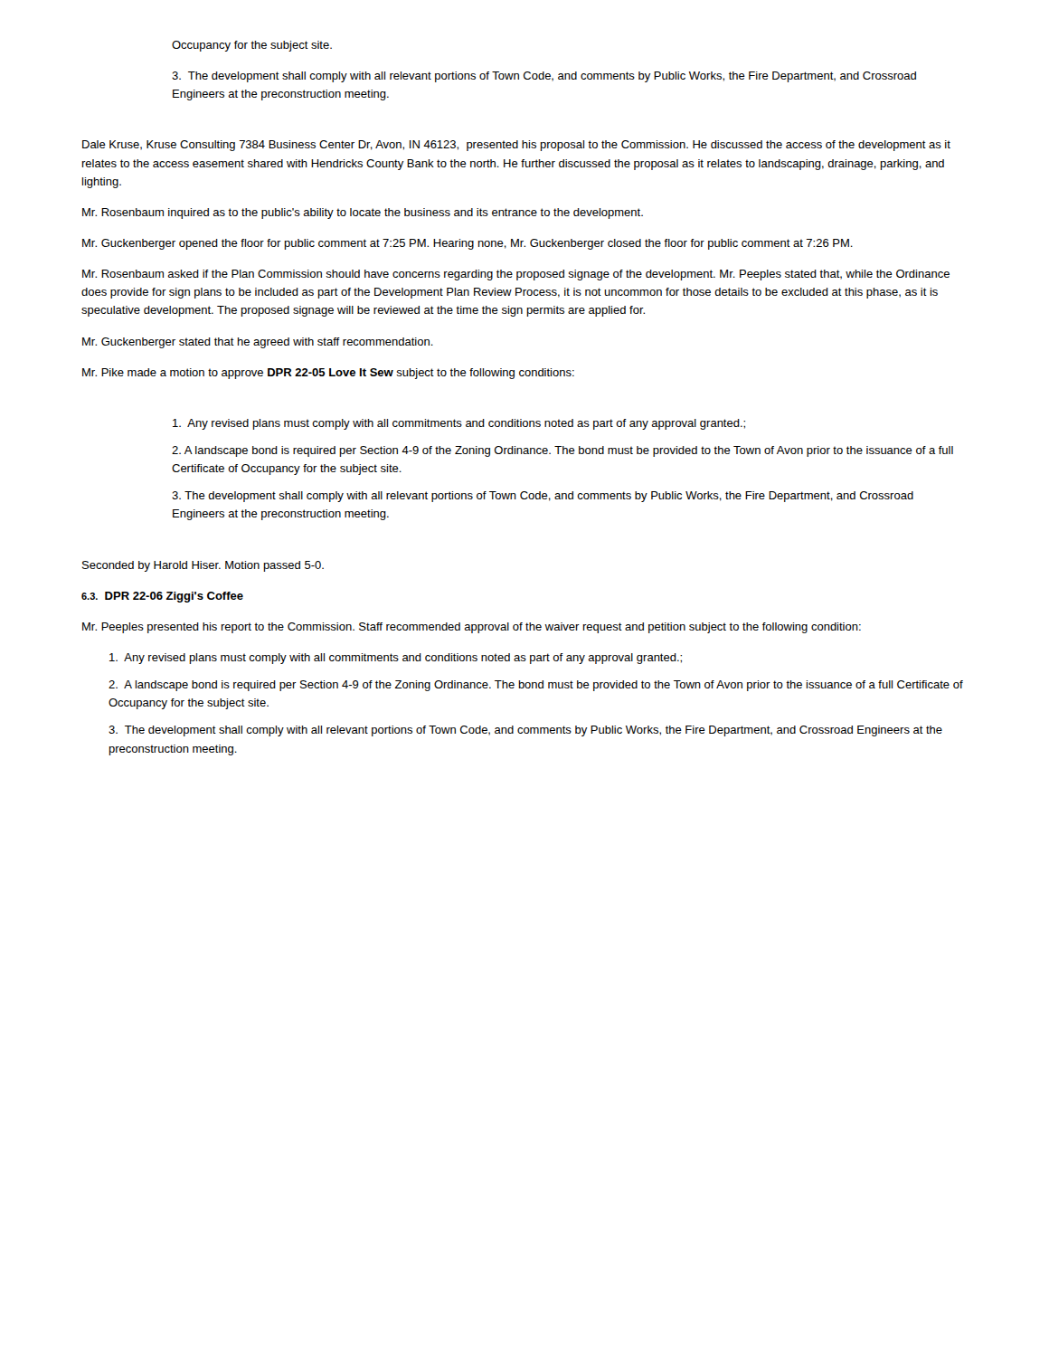Occupancy for the subject site.
3. The development shall comply with all relevant portions of Town Code, and comments by Public Works, the Fire Department, and Crossroad Engineers at the preconstruction meeting.
Dale Kruse, Kruse Consulting 7384 Business Center Dr, Avon, IN 46123, presented his proposal to the Commission. He discussed the access of the development as it relates to the access easement shared with Hendricks County Bank to the north. He further discussed the proposal as it relates to landscaping, drainage, parking, and lighting.
Mr. Rosenbaum inquired as to the public's ability to locate the business and its entrance to the development.
Mr. Guckenberger opened the floor for public comment at 7:25 PM. Hearing none, Mr. Guckenberger closed the floor for public comment at 7:26 PM.
Mr. Rosenbaum asked if the Plan Commission should have concerns regarding the proposed signage of the development. Mr. Peeples stated that, while the Ordinance does provide for sign plans to be included as part of the Development Plan Review Process, it is not uncommon for those details to be excluded at this phase, as it is speculative development. The proposed signage will be reviewed at the time the sign permits are applied for.
Mr. Guckenberger stated that he agreed with staff recommendation.
Mr. Pike made a motion to approve DPR 22-05 Love It Sew subject to the following conditions:
1. Any revised plans must comply with all commitments and conditions noted as part of any approval granted.;
2. A landscape bond is required per Section 4-9 of the Zoning Ordinance. The bond must be provided to the Town of Avon prior to the issuance of a full Certificate of Occupancy for the subject site.
3. The development shall comply with all relevant portions of Town Code, and comments by Public Works, the Fire Department, and Crossroad Engineers at the preconstruction meeting.
Seconded by Harold Hiser. Motion passed 5-0.
6.3. DPR 22-06 Ziggi's Coffee
Mr. Peeples presented his report to the Commission. Staff recommended approval of the waiver request and petition subject to the following condition:
1. Any revised plans must comply with all commitments and conditions noted as part of any approval granted.;
2. A landscape bond is required per Section 4-9 of the Zoning Ordinance. The bond must be provided to the Town of Avon prior to the issuance of a full Certificate of Occupancy for the subject site.
3. The development shall comply with all relevant portions of Town Code, and comments by Public Works, the Fire Department, and Crossroad Engineers at the preconstruction meeting.